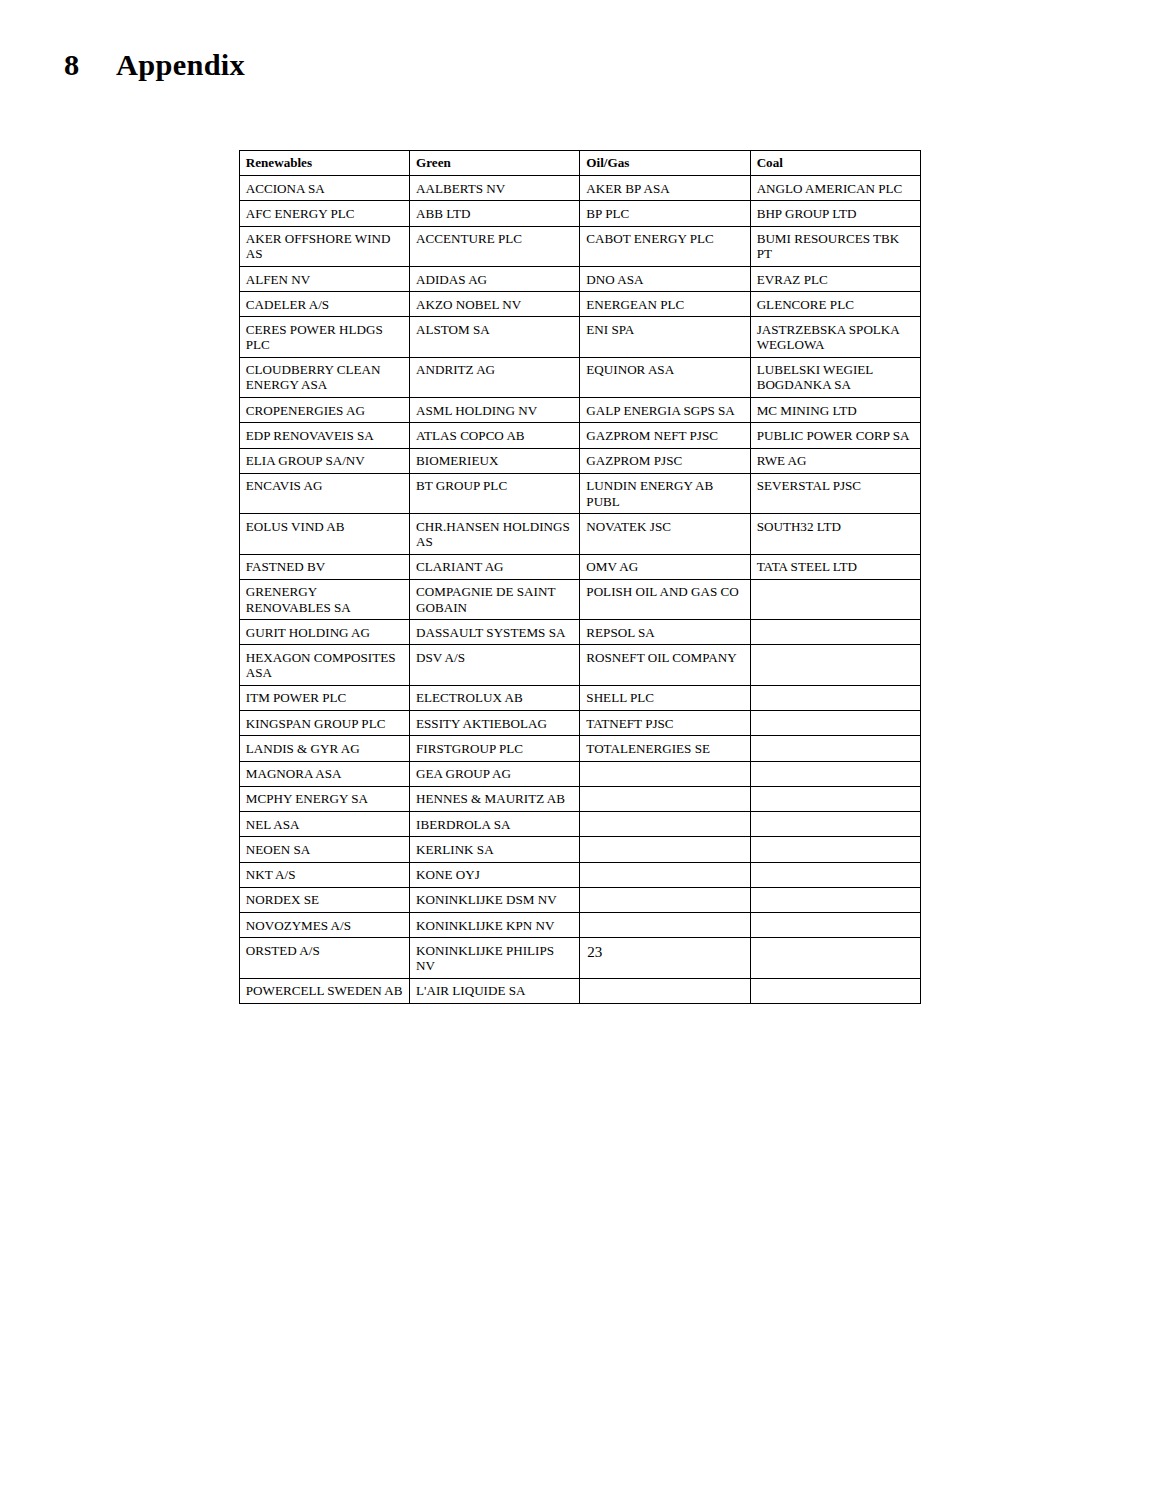8 Appendix
| Renewables | Green | Oil/Gas | Coal |
| --- | --- | --- | --- |
| ACCIONA SA | AALBERTS NV | AKER BP ASA | ANGLO AMERICAN PLC |
| AFC ENERGY PLC | ABB LTD | BP PLC | BHP GROUP LTD |
| AKER OFFSHORE WIND AS | ACCENTURE PLC | CABOT ENERGY PLC | BUMI RESOURCES TBK PT |
| ALFEN NV | ADIDAS AG | DNO ASA | EVRAZ PLC |
| CADELER A/S | AKZO NOBEL NV | ENERGEAN PLC | GLENCORE PLC |
| CERES POWER HLDGS PLC | ALSTOM SA | ENI SPA | JASTRZEBSKA SPOLKA WEGLOWA |
| CLOUDBERRY CLEAN ENERGY ASA | ANDRITZ AG | EQUINOR ASA | LUBELSKI WEGIEL BOGDANKA SA |
| CROPENERGIES AG | ASML HOLDING NV | GALP ENERGIA SGPS SA | MC MINING LTD |
| EDP RENOVAVEIS SA | ATLAS COPCO AB | GAZPROM NEFT PJSC | PUBLIC POWER CORP SA |
| ELIA GROUP SA/NV | BIOMERIEUX | GAZPROM PJSC | RWE AG |
| ENCAVIS AG | BT GROUP PLC | LUNDIN ENERGY AB PUBL | SEVERSTAL PJSC |
| EOLUS VIND AB | CHR.HANSEN HOLDINGS AS | NOVATEK JSC | SOUTH32 LTD |
| FASTNED BV | CLARIANT AG | OMV AG | TATA STEEL LTD |
| GRENERGY RENOVABLES SA | COMPAGNIE DE SAINT GOBAIN | POLISH OIL AND GAS CO | |
| GURIT HOLDING AG | DASSAULT SYSTEMS SA | REPSOL SA | |
| HEXAGON COMPOSITES ASA | DSV A/S | ROSNEFT OIL COMPANY | |
| ITM POWER PLC | ELECTROLUX AB | SHELL PLC | |
| KINGSPAN GROUP PLC | ESSITY AKTIEBOLAG | TATNEFT PJSC | |
| LANDIS & GYR AG | FIRSTGROUP PLC | TOTALENERGIES SE | |
| MAGNORA ASA | GEA GROUP AG | | |
| MCPHY ENERGY SA | HENNES & MAURITZ AB | | |
| NEL ASA | IBERDROLA SA | | |
| NEOEN SA | KERLINK SA | | |
| NKT A/S | KONE OYJ | | |
| NORDEX SE | KONINKLIJKE DSM NV | | |
| NOVOZYMES A/S | KONINKLIJKE KPN NV | | |
| ORSTED A/S | KONINKLIJKE PHILIPS NV | 23 | |
| POWERCELL SWEDEN AB | L'AIR LIQUIDE SA | | |